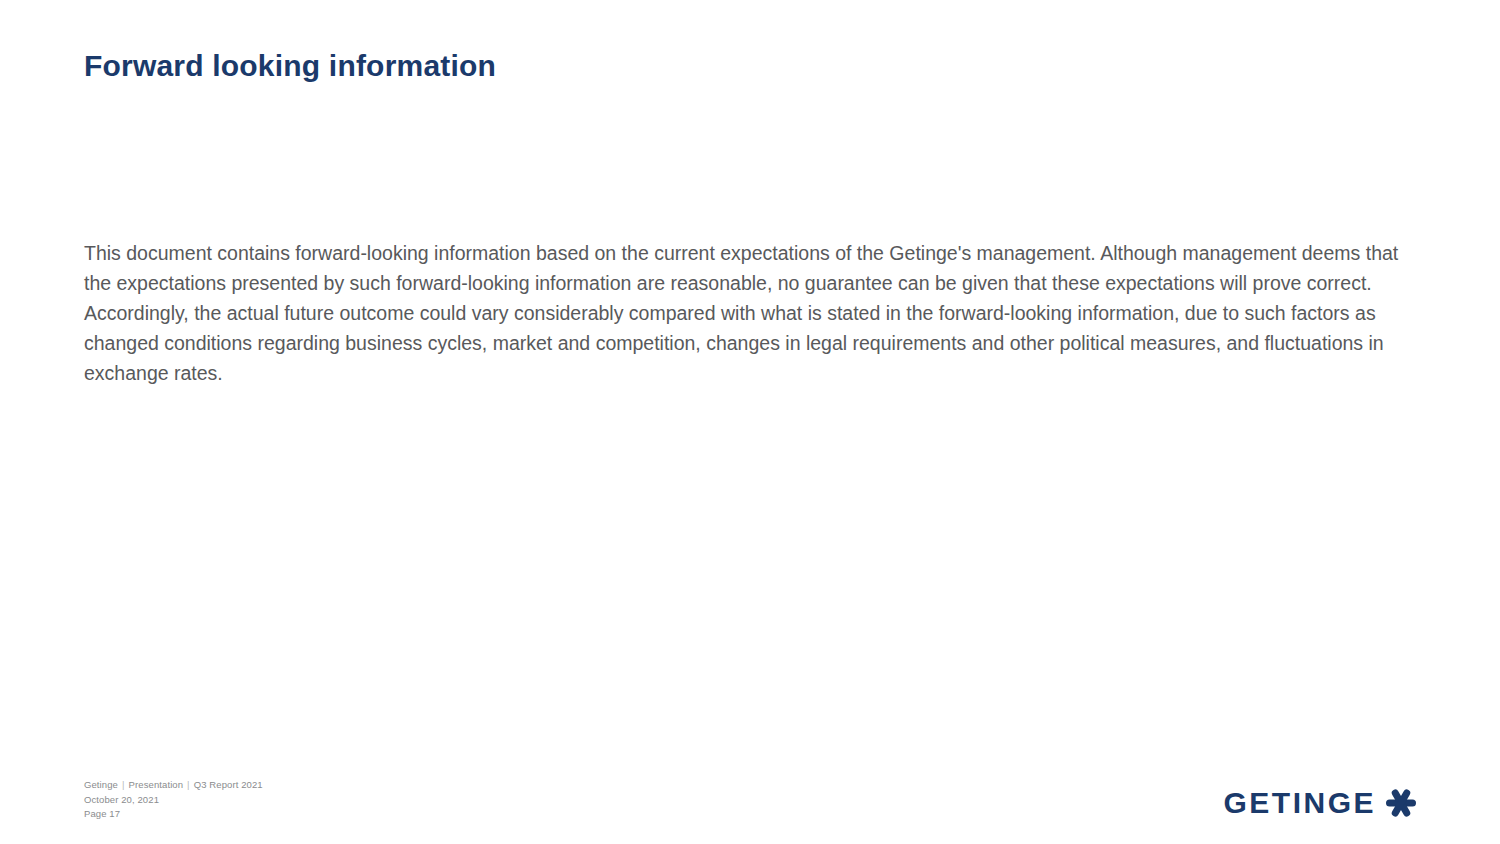Forward looking information
This document contains forward-looking information based on the current expectations of the Getinge's management. Although management deems that the expectations presented by such forward-looking information are reasonable, no guarantee can be given that these expectations will prove correct. Accordingly, the actual future outcome could vary considerably compared with what is stated in the forward-looking information, due to such factors as changed conditions regarding business cycles, market and competition, changes in legal requirements and other political measures, and fluctuations in exchange rates.
Getinge|Presentation|Q3 Report 2021
October 20, 2021
Page 17
GETINGE